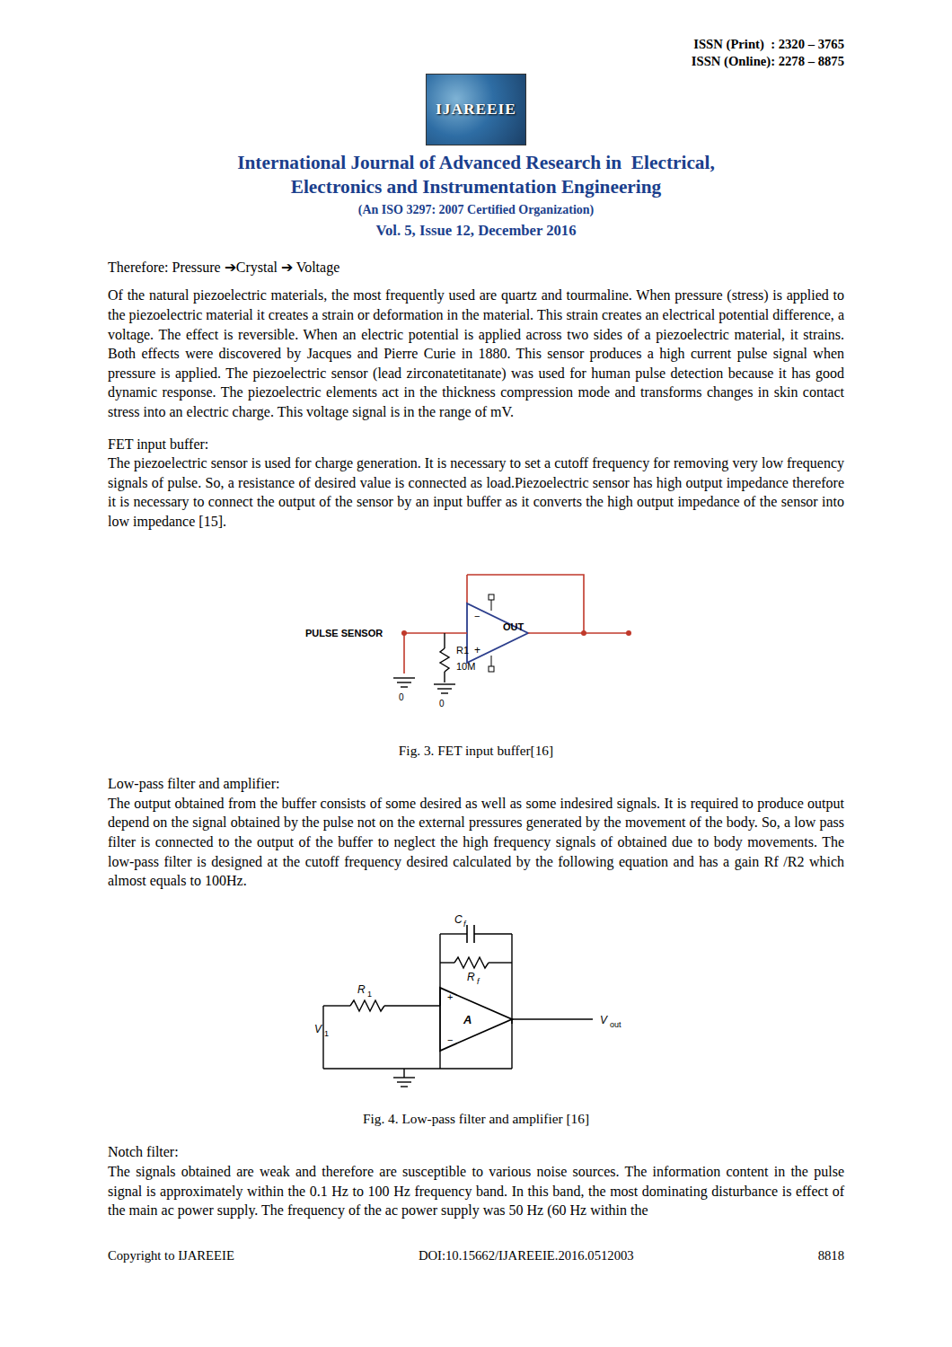ISSN (Print) : 2320 – 3765
ISSN (Online): 2278 – 8875
IJAREEIE
International Journal of Advanced Research in Electrical,
Electronics and Instrumentation Engineering
(An ISO 3297: 2007 Certified Organization)
Vol. 5, Issue 12, December 2016
Therefore: Pressure ➔Crystal ➔ Voltage
Of the natural piezoelectric materials, the most frequently used are quartz and tourmaline. When pressure (stress) is applied to the piezoelectric material it creates a strain or deformation in the material. This strain creates an electrical potential difference, a voltage. The effect is reversible. When an electric potential is applied across two sides of a piezoelectric material, it strains. Both effects were discovered by Jacques and Pierre Curie in 1880. This sensor produces a high current pulse signal when pressure is applied. The piezoelectric sensor (lead zirconatetitanate) was used for human pulse detection because it has good dynamic response. The piezoelectric elements act in the thickness compression mode and transforms changes in skin contact stress into an electric charge. This voltage signal is in the range of mV.
FET input buffer:
The piezoelectric sensor is used for charge generation. It is necessary to set a cutoff frequency for removing very low frequency signals of pulse. So, a resistance of desired value is connected as load.Piezoelectric sensor has high output impedance therefore it is necessary to connect the output of the sensor by an input buffer as it converts the high output impedance of the sensor into low impedance [15].
− + OUT PULSE SENSOR R1 10M 0 0
Fig. 3. FET input buffer[16]
Low-pass filter and amplifier:
The output obtained from the buffer consists of some desired as well as some indesired signals. It is required to produce output depend on the signal obtained by the pulse not on the external pressures generated by the movement of the body. So, a low pass filter is connected to the output of the buffer to neglect the high frequency signals of obtained due to body movements. The low-pass filter is designed at the cutoff frequency desired calculated by the following equation and has a gain Rf /R2 which almost equals to 100Hz.
C f R f R 1 V 1 + − A V out
Fig. 4. Low-pass filter and amplifier [16]
Notch filter:
The signals obtained are weak and therefore are susceptible to various noise sources. The information content in the pulse signal is approximately within the 0.1 Hz to 100 Hz frequency band. In this band, the most dominating disturbance is effect of the main ac power supply. The frequency of the ac power supply was 50 Hz (60 Hz within the
Copyright to IJAREEIE DOI:10.15662/IJAREEIE.2016.0512003 8818